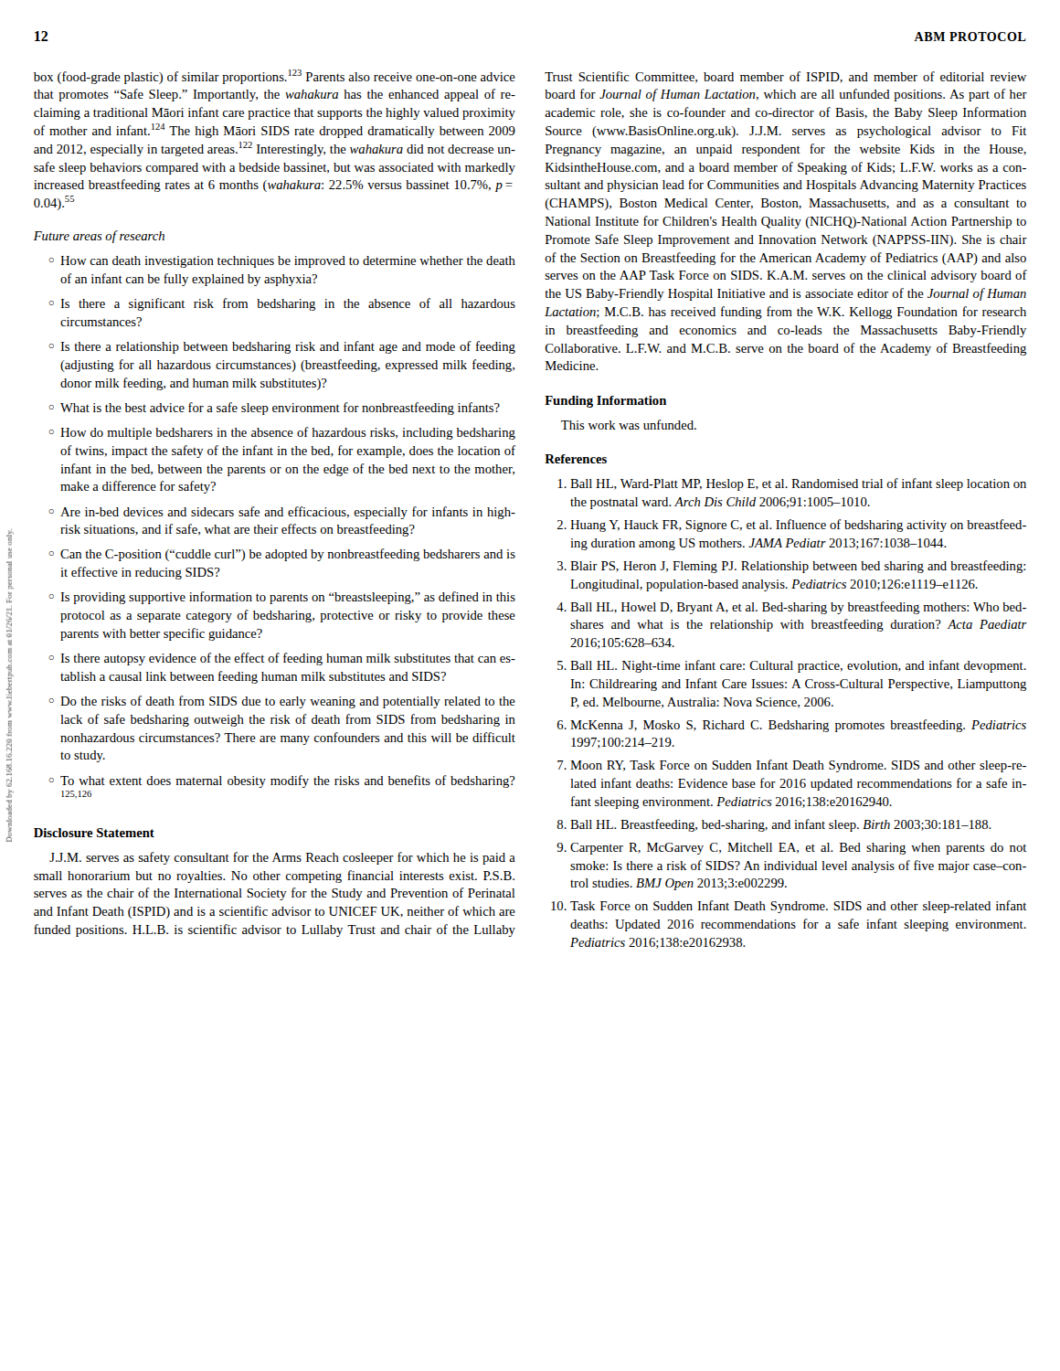Downloaded by 62.168.16.220 from www.liebertpub.com at 01/26/21. For personal use only.
12 ABM PROTOCOL
box (food-grade plastic) of similar proportions.123 Parents also receive one-on-one advice that promotes “Safe Sleep.” Importantly, the wahakura has the enhanced appeal of reclaiming a traditional Māori infant care practice that supports the highly valued proximity of mother and infant.124 The high Māori SIDS rate dropped dramatically between 2009 and 2012, especially in targeted areas.122 Interestingly, the wahakura did not decrease unsafe sleep behaviors compared with a bedside bassinet, but was associated with markedly increased breastfeeding rates at 6 months (wahakura: 22.5% versus bassinet 10.7%, p = 0.04).55
Future areas of research
How can death investigation techniques be improved to determine whether the death of an infant can be fully explained by asphyxia?
Is there a significant risk from bedsharing in the absence of all hazardous circumstances?
Is there a relationship between bedsharing risk and infant age and mode of feeding (adjusting for all hazardous circumstances) (breastfeeding, expressed milk feeding, donor milk feeding, and human milk substitutes)?
What is the best advice for a safe sleep environment for nonbreastfeeding infants?
How do multiple bedsharers in the absence of hazardous risks, including bedsharing of twins, impact the safety of the infant in the bed, for example, does the location of infant in the bed, between the parents or on the edge of the bed next to the mother, make a difference for safety?
Are in-bed devices and sidecars safe and efficacious, especially for infants in high-risk situations, and if safe, what are their effects on breastfeeding?
Can the C-position (“cuddle curl”) be adopted by nonbreastfeeding bedsharers and is it effective in reducing SIDS?
Is providing supportive information to parents on “breastsleeping,” as defined in this protocol as a separate category of bedsharing, protective or risky to provide these parents with better specific guidance?
Is there autopsy evidence of the effect of feeding human milk substitutes that can establish a causal link between feeding human milk substitutes and SIDS?
Do the risks of death from SIDS due to early weaning and potentially related to the lack of safe bedsharing outweigh the risk of death from SIDS from bedsharing in nonhazardous circumstances? There are many confounders and this will be difficult to study.
To what extent does maternal obesity modify the risks and benefits of bedsharing?125,126
Disclosure Statement
J.J.M. serves as safety consultant for the Arms Reach cosleeper for which he is paid a small honorarium but no royalties. No other competing financial interests exist. P.S.B. serves as the chair of the International Society for the Study and Prevention of Perinatal and Infant Death (ISPID) and is a scientific advisor to UNICEF UK, neither of which are funded positions. H.L.B. is scientific advisor to Lullaby Trust and chair of the Lullaby Trust Scientific Committee, board member of ISPID, and member of editorial review board for Journal of Human Lactation, which are all unfunded positions. As part of her academic role, she is co-founder and co-director of Basis, the Baby Sleep Information Source (www.BasisOnline.org.uk). J.J.M. serves as psychological advisor to Fit Pregnancy magazine, an unpaid respondent for the website Kids in the House, KidsintheHouse.com, and a board member of Speaking of Kids; L.F.W. works as a consultant and physician lead for Communities and Hospitals Advancing Maternity Practices (CHAMPS), Boston Medical Center, Boston, Massachusetts, and as a consultant to National Institute for Children's Health Quality (NICHQ)-National Action Partnership to Promote Safe Sleep Improvement and Innovation Network (NAPPSS-IIN). She is chair of the Section on Breastfeeding for the American Academy of Pediatrics (AAP) and also serves on the AAP Task Force on SIDS. K.A.M. serves on the clinical advisory board of the US Baby-Friendly Hospital Initiative and is associate editor of the Journal of Human Lactation; M.C.B. has received funding from the W.K. Kellogg Foundation for research in breastfeeding and economics and co-leads the Massachusetts Baby-Friendly Collaborative. L.F.W. and M.C.B. serve on the board of the Academy of Breastfeeding Medicine.
Funding Information
This work was unfunded.
References
Ball HL, Ward-Platt MP, Heslop E, et al. Randomised trial of infant sleep location on the postnatal ward. Arch Dis Child 2006;91:1005–1010.
Huang Y, Hauck FR, Signore C, et al. Influence of bedsharing activity on breastfeeding duration among US mothers. JAMA Pediatr 2013;167:1038–1044.
Blair PS, Heron J, Fleming PJ. Relationship between bed sharing and breastfeeding: Longitudinal, population-based analysis. Pediatrics 2010;126:e1119–e1126.
Ball HL, Howel D, Bryant A, et al. Bed-sharing by breastfeeding mothers: Who bed-shares and what is the relationship with breastfeeding duration? Acta Paediatr 2016;105:628–634.
Ball HL. Night-time infant care: Cultural practice, evolution, and infant devopment. In: Childrearing and Infant Care Issues: A Cross-Cultural Perspective, Liamputtong P, ed. Melbourne, Australia: Nova Science, 2006.
McKenna J, Mosko S, Richard C. Bedsharing promotes breastfeeding. Pediatrics 1997;100:214–219.
Moon RY, Task Force on Sudden Infant Death Syndrome. SIDS and other sleep-related infant deaths: Evidence base for 2016 updated recommendations for a safe infant sleeping environment. Pediatrics 2016;138:e20162940.
Ball HL. Breastfeeding, bed-sharing, and infant sleep. Birth 2003;30:181–188.
Carpenter R, McGarvey C, Mitchell EA, et al. Bed sharing when parents do not smoke: Is there a risk of SIDS? An individual level analysis of five major case–control studies. BMJ Open 2013;3:e002299.
Task Force on Sudden Infant Death Syndrome. SIDS and other sleep-related infant deaths: Updated 2016 recommendations for a safe infant sleeping environment. Pediatrics 2016;138:e20162938.